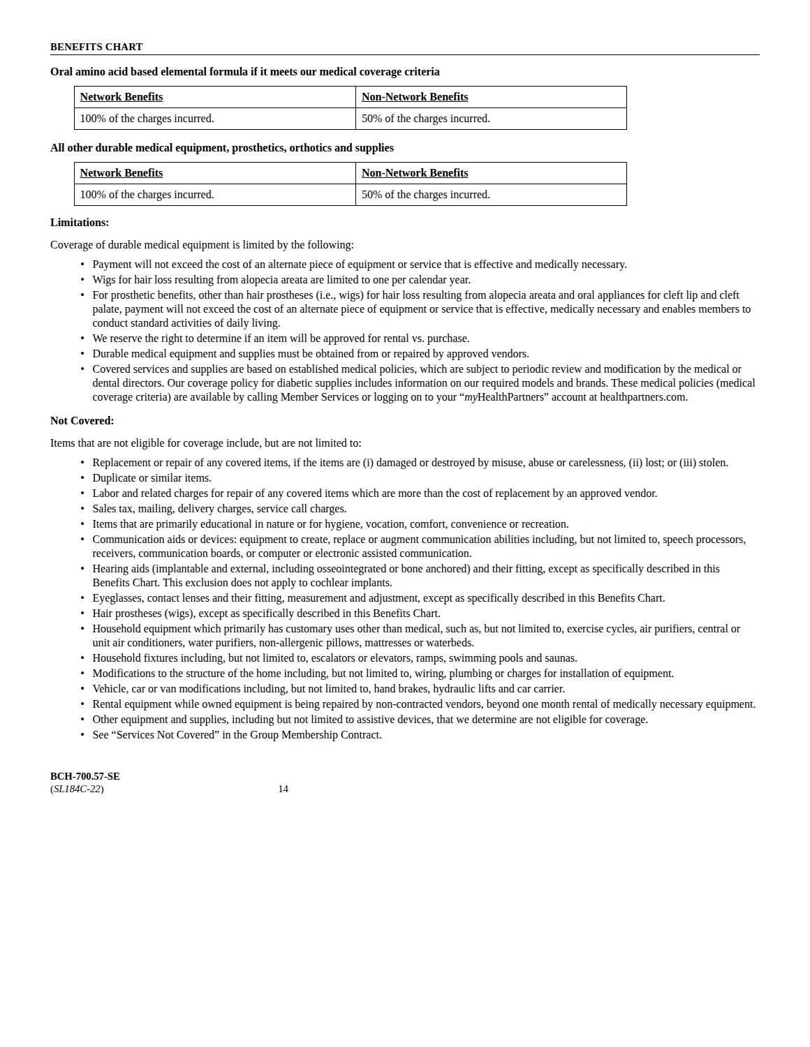BENEFITS CHART
Oral amino acid based elemental formula if it meets our medical coverage criteria
| Network Benefits | Non-Network Benefits |
| --- | --- |
| 100% of the charges incurred. | 50% of the charges incurred. |
All other durable medical equipment, prosthetics, orthotics and supplies
| Network Benefits | Non-Network Benefits |
| --- | --- |
| 100% of the charges incurred. | 50% of the charges incurred. |
Limitations:
Coverage of durable medical equipment is limited by the following:
Payment will not exceed the cost of an alternate piece of equipment or service that is effective and medically necessary.
Wigs for hair loss resulting from alopecia areata are limited to one per calendar year.
For prosthetic benefits, other than hair prostheses (i.e., wigs) for hair loss resulting from alopecia areata and oral appliances for cleft lip and cleft palate, payment will not exceed the cost of an alternate piece of equipment or service that is effective, medically necessary and enables members to conduct standard activities of daily living.
We reserve the right to determine if an item will be approved for rental vs. purchase.
Durable medical equipment and supplies must be obtained from or repaired by approved vendors.
Covered services and supplies are based on established medical policies, which are subject to periodic review and modification by the medical or dental directors. Our coverage policy for diabetic supplies includes information on our required models and brands. These medical policies (medical coverage criteria) are available by calling Member Services or logging on to your “my HealthPartners” account at healthpartners.com.
Not Covered:
Items that are not eligible for coverage include, but are not limited to:
Replacement or repair of any covered items, if the items are (i) damaged or destroyed by misuse, abuse or carelessness, (ii) lost; or (iii) stolen.
Duplicate or similar items.
Labor and related charges for repair of any covered items which are more than the cost of replacement by an approved vendor.
Sales tax, mailing, delivery charges, service call charges.
Items that are primarily educational in nature or for hygiene, vocation, comfort, convenience or recreation.
Communication aids or devices: equipment to create, replace or augment communication abilities including, but not limited to, speech processors, receivers, communication boards, or computer or electronic assisted communication.
Hearing aids (implantable and external, including osseointegrated or bone anchored) and their fitting, except as specifically described in this Benefits Chart. This exclusion does not apply to cochlear implants.
Eyeglasses, contact lenses and their fitting, measurement and adjustment, except as specifically described in this Benefits Chart.
Hair prostheses (wigs), except as specifically described in this Benefits Chart.
Household equipment which primarily has customary uses other than medical, such as, but not limited to, exercise cycles, air purifiers, central or unit air conditioners, water purifiers, non-allergenic pillows, mattresses or waterbeds.
Household fixtures including, but not limited to, escalators or elevators, ramps, swimming pools and saunas.
Modifications to the structure of the home including, but not limited to, wiring, plumbing or charges for installation of equipment.
Vehicle, car or van modifications including, but not limited to, hand brakes, hydraulic lifts and car carrier.
Rental equipment while owned equipment is being repaired by non-contracted vendors, beyond one month rental of medically necessary equipment.
Other equipment and supplies, including but not limited to assistive devices, that we determine are not eligible for coverage.
See “Services Not Covered” in the Group Membership Contract.
BCH-700.57-SE
(SL184C-22) 14